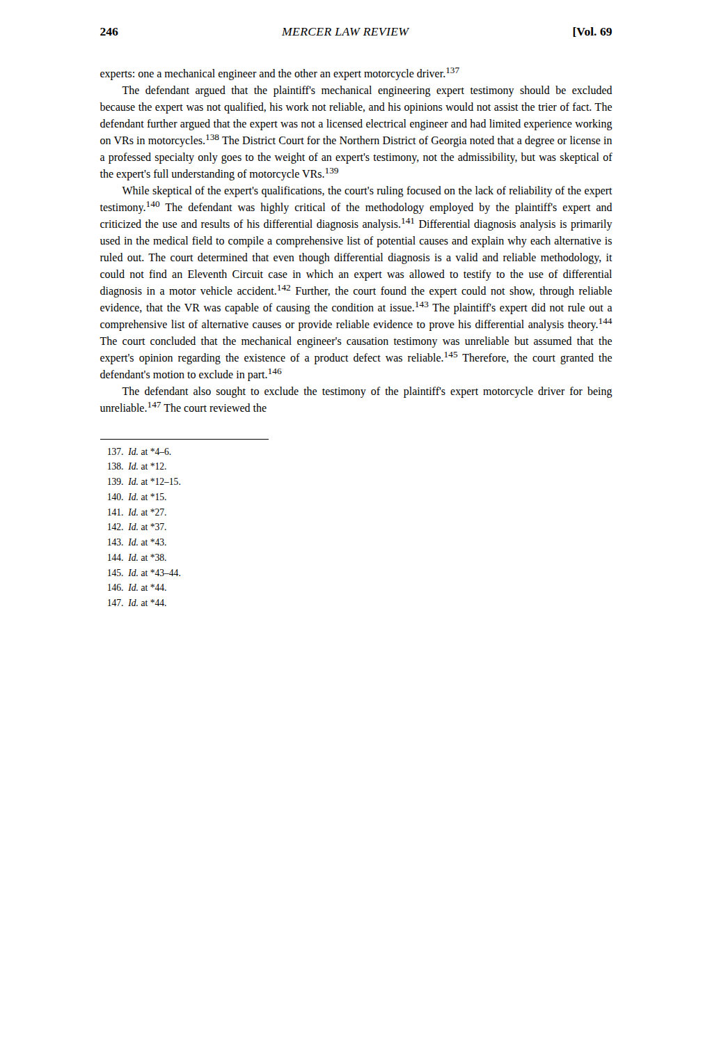246 MERCER LAW REVIEW [Vol. 69
experts: one a mechanical engineer and the other an expert motorcycle driver.137
The defendant argued that the plaintiff's mechanical engineering expert testimony should be excluded because the expert was not qualified, his work not reliable, and his opinions would not assist the trier of fact. The defendant further argued that the expert was not a licensed electrical engineer and had limited experience working on VRs in motorcycles.138 The District Court for the Northern District of Georgia noted that a degree or license in a professed specialty only goes to the weight of an expert's testimony, not the admissibility, but was skeptical of the expert's full understanding of motorcycle VRs.139
While skeptical of the expert's qualifications, the court's ruling focused on the lack of reliability of the expert testimony.140 The defendant was highly critical of the methodology employed by the plaintiff's expert and criticized the use and results of his differential diagnosis analysis.141 Differential diagnosis analysis is primarily used in the medical field to compile a comprehensive list of potential causes and explain why each alternative is ruled out. The court determined that even though differential diagnosis is a valid and reliable methodology, it could not find an Eleventh Circuit case in which an expert was allowed to testify to the use of differential diagnosis in a motor vehicle accident.142 Further, the court found the expert could not show, through reliable evidence, that the VR was capable of causing the condition at issue.143 The plaintiff's expert did not rule out a comprehensive list of alternative causes or provide reliable evidence to prove his differential analysis theory.144 The court concluded that the mechanical engineer's causation testimony was unreliable but assumed that the expert's opinion regarding the existence of a product defect was reliable.145 Therefore, the court granted the defendant's motion to exclude in part.146
The defendant also sought to exclude the testimony of the plaintiff's expert motorcycle driver for being unreliable.147 The court reviewed the
137. Id. at *4–6.
138. Id. at *12.
139. Id. at *12–15.
140. Id. at *15.
141. Id. at *27.
142. Id. at *37.
143. Id. at *43.
144. Id. at *38.
145. Id. at *43–44.
146. Id. at *44.
147. Id. at *44.